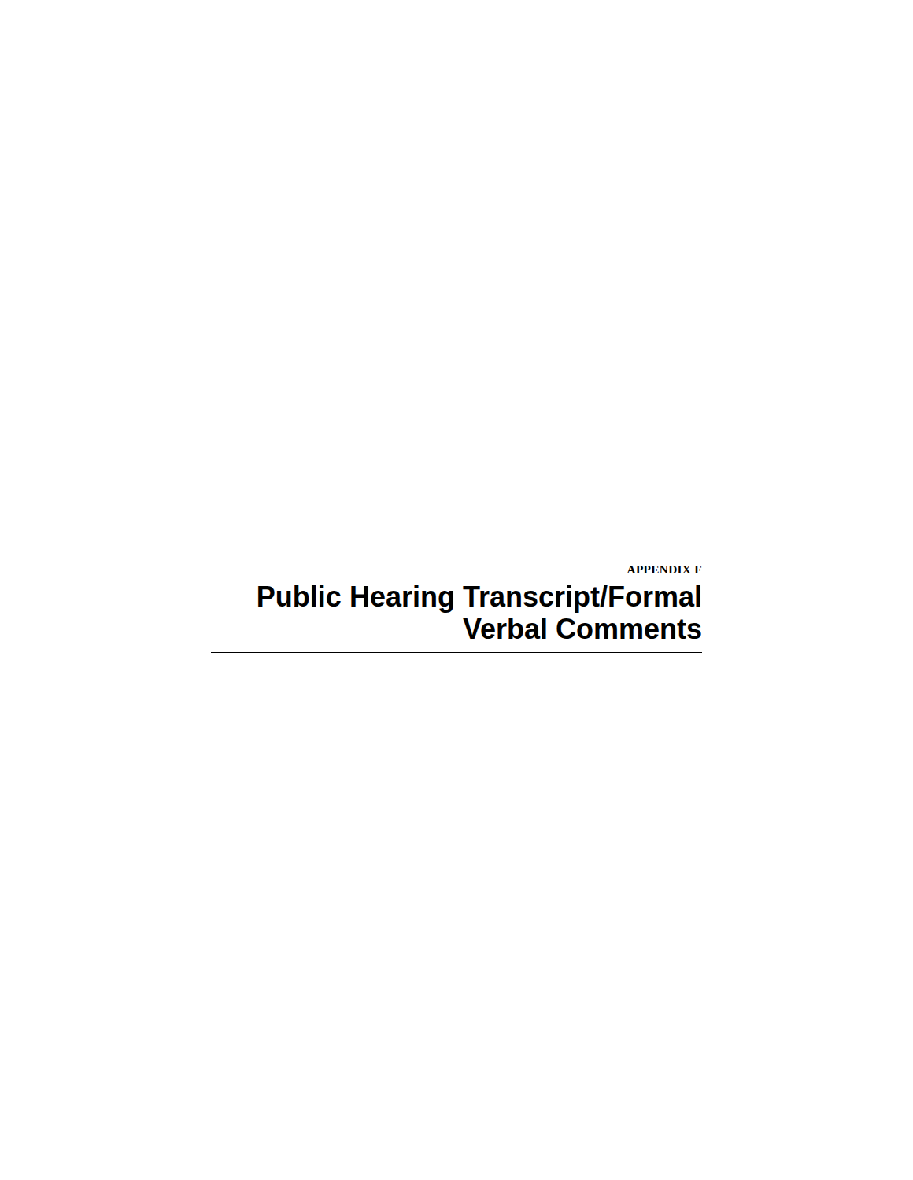Appendix F
Public Hearing Transcript/Formal Verbal Comments